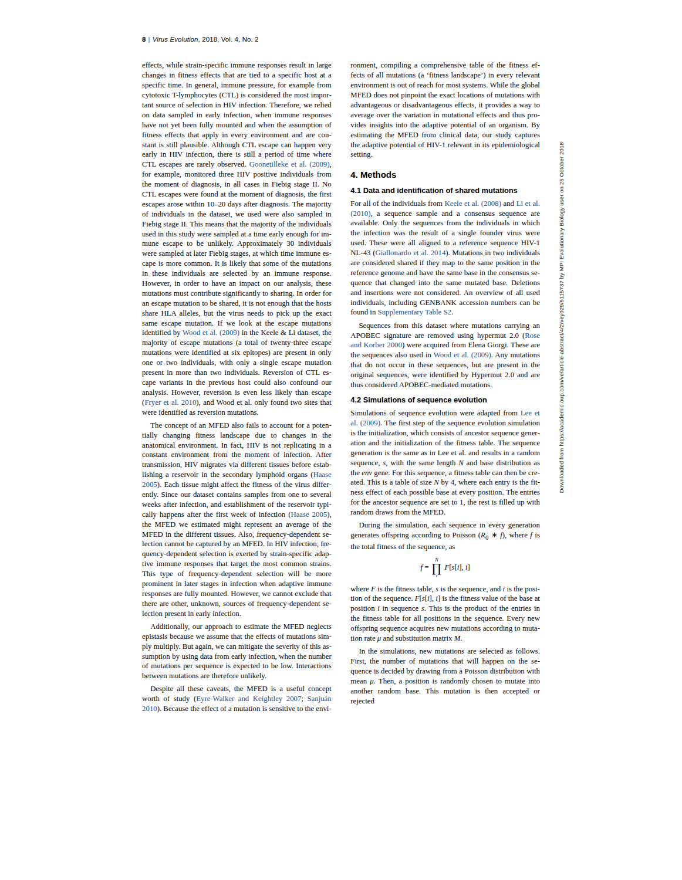8|Virus Evolution, 2018, Vol. 4, No. 2
Downloaded from https://academic.oup.com/ve/article-abstract/4/2/vey029/5115737 by MPI Evolutionary Biology user on 25 October 2018
effects, while strain-specific immune responses result in large changes in fitness effects that are tied to a specific host at a specific time. In general, immune pressure, for example from cytotoxic T-lymphocytes (CTL) is considered the most important source of selection in HIV infection. Therefore, we relied on data sampled in early infection, when immune responses have not yet been fully mounted and when the assumption of fitness effects that apply in every environment and are constant is still plausible. Although CTL escape can happen very early in HIV infection, there is still a period of time where CTL escapes are rarely observed. Goonetilleke et al. (2009), for example, monitored three HIV positive individuals from the moment of diagnosis, in all cases in Fiebig stage II. No CTL escapes were found at the moment of diagnosis, the first escapes arose within 10–20 days after diagnosis. The majority of individuals in the dataset, we used were also sampled in Fiebig stage II. This means that the majority of the individuals used in this study were sampled at a time early enough for immune escape to be unlikely. Approximately 30 individuals were sampled at later Fiebig stages, at which time immune escape is more common. It is likely that some of the mutations in these individuals are selected by an immune response. However, in order to have an impact on our analysis, these mutations must contribute significantly to sharing. In order for an escape mutation to be shared, it is not enough that the hosts share HLA alleles, but the virus needs to pick up the exact same escape mutation. If we look at the escape mutations identified by Wood et al. (2009) in the Keele & Li dataset, the majority of escape mutations (a total of twenty-three escape mutations were identified at six epitopes) are present in only one or two individuals, with only a single escape mutation present in more than two individuals. Reversion of CTL escape variants in the previous host could also confound our analysis. However, reversion is even less likely than escape (Fryer et al. 2010), and Wood et al. only found two sites that were identified as reversion mutations.
The concept of an MFED also fails to account for a potentially changing fitness landscape due to changes in the anatomical environment. In fact, HIV is not replicating in a constant environment from the moment of infection. After transmission, HIV migrates via different tissues before establishing a reservoir in the secondary lymphoid organs (Haase 2005). Each tissue might affect the fitness of the virus differently. Since our dataset contains samples from one to several weeks after infection, and establishment of the reservoir typically happens after the first week of infection (Haase 2005), the MFED we estimated might represent an average of the MFED in the different tissues. Also, frequency-dependent selection cannot be captured by an MFED. In HIV infection, frequency-dependent selection is exerted by strain-specific adaptive immune responses that target the most common strains. This type of frequency-dependent selection will be more prominent in later stages in infection when adaptive immune responses are fully mounted. However, we cannot exclude that there are other, unknown, sources of frequency-dependent selection present in early infection.
Additionally, our approach to estimate the MFED neglects epistasis because we assume that the effects of mutations simply multiply. But again, we can mitigate the severity of this assumption by using data from early infection, when the number of mutations per sequence is expected to be low. Interactions between mutations are therefore unlikely.
Despite all these caveats, the MFED is a useful concept worth of study (Eyre-Walker and Keightley 2007; Sanjuán 2010). Because the effect of a mutation is sensitive to the environment, compiling a comprehensive table of the fitness effects of all mutations (a ‘fitness landscape’) in every relevant environment is out of reach for most systems. While the global MFED does not pinpoint the exact locations of mutations with advantageous or disadvantageous effects, it provides a way to average over the variation in mutational effects and thus provides insights into the adaptive potential of an organism. By estimating the MFED from clinical data, our study captures the adaptive potential of HIV-1 relevant in its epidemiological setting.
4. Methods
4.1 Data and identification of shared mutations
For all of the individuals from Keele et al. (2008) and Li et al. (2010), a sequence sample and a consensus sequence are available. Only the sequences from the individuals in which the infection was the result of a single founder virus were used. These were all aligned to a reference sequence HIV-1 NL-43 (Giallonardo et al. 2014). Mutations in two individuals are considered shared if they map to the same position in the reference genome and have the same base in the consensus sequence that changed into the same mutated base. Deletions and insertions were not considered. An overview of all used individuals, including GENBANK accession numbers can be found in Supplementary Table S2.
Sequences from this dataset where mutations carrying an APOBEC signature are removed using hypermut 2.0 (Rose and Korber 2000) were acquired from Elena Giorgi. These are the sequences also used in Wood et al. (2009). Any mutations that do not occur in these sequences, but are present in the original sequences, were identified by Hypermut 2.0 and are thus considered APOBEC-mediated mutations.
4.2 Simulations of sequence evolution
Simulations of sequence evolution were adapted from Lee et al. (2009). The first step of the sequence evolution simulation is the initialization, which consists of ancestor sequence generation and the initialization of the fitness table. The sequence generation is the same as in Lee et al. and results in a random sequence, s, with the same length N and base distribution as the env gene. For this sequence, a fitness table can then be created. This is a table of size N by 4, where each entry is the fitness effect of each possible base at every position. The entries for the ancestor sequence are set to 1, the rest is filled up with random draws from the MFED.
During the simulation, each sequence in every generation generates offspring according to Poisson (R0 ∗ f), where f is the total fitness of the sequence, as
f = N∏i F[s[i], i]
where F is the fitness table, s is the sequence, and i is the position of the sequence. F[s[i], i] is the fitness value of the base at position i in sequence s. This is the product of the entries in the fitness table for all positions in the sequence. Every new offspring sequence acquires new mutations according to mutation rate μ and substitution matrix M.
In the simulations, new mutations are selected as follows. First, the number of mutations that will happen on the sequence is decided by drawing from a Poisson distribution with mean μ. Then, a position is randomly chosen to mutate into another random base. This mutation is then accepted or rejected